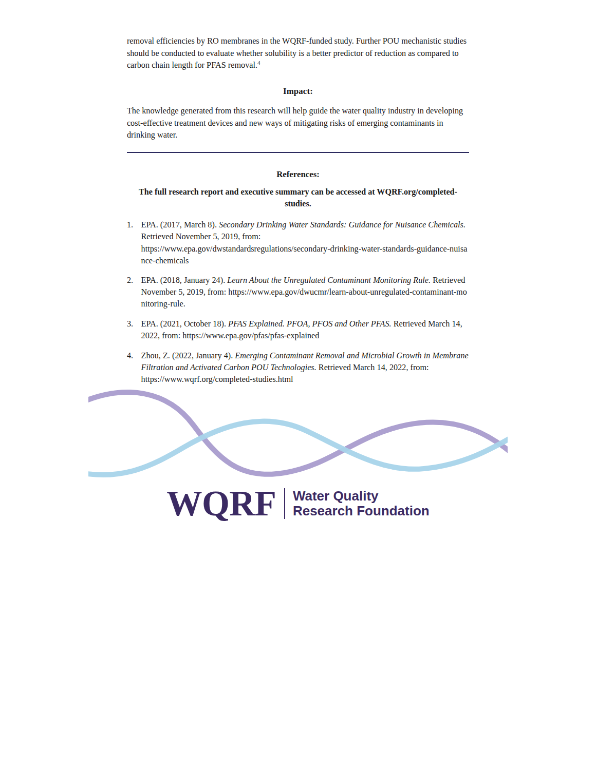removal efficiencies by RO membranes in the WQRF-funded study. Further POU mechanistic studies should be conducted to evaluate whether solubility is a better predictor of reduction as compared to carbon chain length for PFAS removal.4
Impact:
The knowledge generated from this research will help guide the water quality industry in developing cost-effective treatment devices and new ways of mitigating risks of emerging contaminants in drinking water.
References:
The full research report and executive summary can be accessed at WQRF.org/completed-studies.
EPA. (2017, March 8). Secondary Drinking Water Standards: Guidance for Nuisance Chemicals. Retrieved November 5, 2019, from:
https://www.epa.gov/dwstandardsregulations/secondary-drinking-water-standards-guidance-nuisance-chemicals
EPA. (2018, January 24). Learn About the Unregulated Contaminant Monitoring Rule. Retrieved November 5, 2019, from: https://www.epa.gov/dwucmr/learn-about-unregulated-contaminant-monitoring-rule.
EPA. (2021, October 18). PFAS Explained. PFOA, PFOS and Other PFAS. Retrieved March 14, 2022, from: https://www.epa.gov/pfas/pfas-explained
Zhou, Z. (2022, January 4). Emerging Contaminant Removal and Microbial Growth in Membrane Filtration and Activated Carbon POU Technologies. Retrieved March 14, 2022, from:
https://www.wqrf.org/completed-studies.html
WQRF
Water Quality
Research Foundation